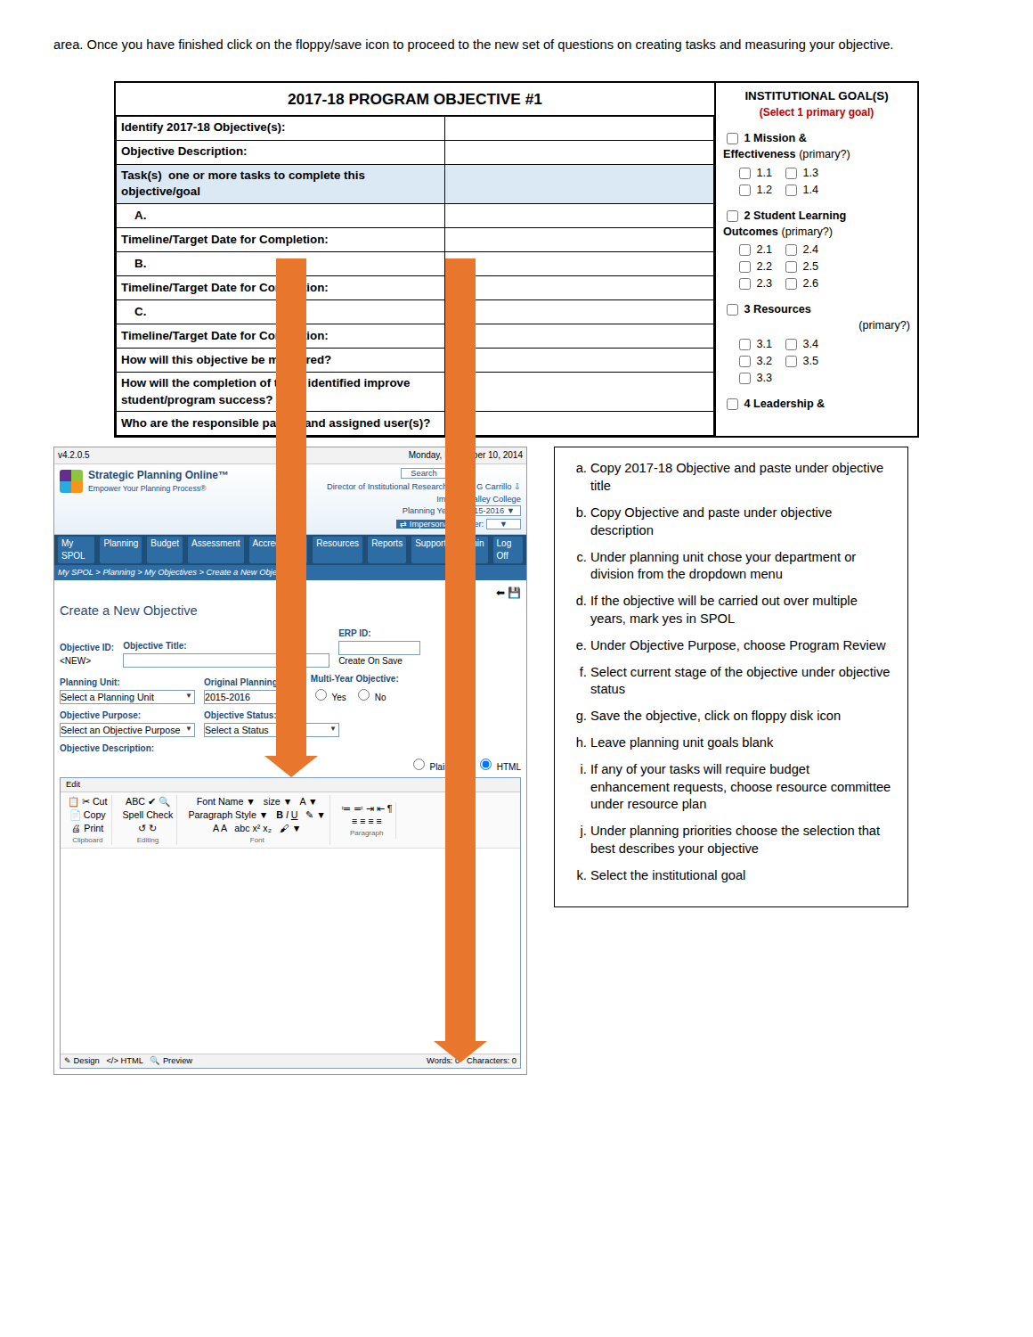area. Once you have finished click on the floppy/save icon to proceed to the new set of questions on creating tasks and measuring your objective.
2017-18 PROGRAM OBJECTIVE #1
| Identify 2017-18 Objective(s): | |
| Objective Description: | |
| Task(s) one or more tasks to complete this objective/goal | |
| A. | |
| Timeline/Target Date for Completion: | |
| B. | |
| Timeline/Target Date for Completion: | |
| C. | |
| Timeline/Target Date for Completion: | |
| How will this objective be measured? | |
| How will the completion of tasks identified improve student/program success? | |
| Who are the responsible parties and assigned user(s)? | |
INSTITUTIONAL GOAL(S)
(Select 1 primary goal)
1 Mission &
Effectiveness (primary?)
1.1 1.3
1.2 1.4
2 Student Learning
Outcomes (primary?)
2.1 2.4
2.2 2.5
2.3 2.6
3 Resources
(primary?)
3.1 3.4
3.2 3.5
3.3
4 Leadership &
v4.2.0.5 Monday, November 10, 2014
Strategic Planning Online™
Empower Your Planning Process®
Search
Director of Institutional Research Jose G Carrillo ⇩
Imperial Valley College
Planning Year: 2015-2016 ▼
⇄ Impersonate User: ▼
My SPOL Planning Budget Assessment Accreditation Resources Reports Support Admin Log Off
My SPOL > Planning > My Objectives > Create a New Objective
⬅ 💾
Create a New Objective
Objective ID:
<NEW>
Objective Title:
ERP ID:
Create On Save
Planning Unit:
Select a Planning Unit
Original Planning Year:
2015-2016
Multi-Year Objective:
Yes No
Objective Purpose:
Select an Objective Purpose
Objective Status:
Select a Status
Objective Description:
Plain Text HTML
Edit
📋 ✂ Cut
📄 Copy
🖨 Print
Clipboard
ABC ✔ 🔍
Spell Check
↺ ↻
Editing
Font Name ▼ size ▼ A ▼
Paragraph Style ▼ B I U ✎ ▼
A A abc x² x₂ 🖌 ▼
Font
≔ ≕ ⇥ ⇤ ¶
≡ ≡ ≡ ≡
Paragraph
✎ Design </> HTML 🔍 Preview Words: 0 Characters: 0
Copy 2017-18 Objective and paste under objective title
Copy Objective and paste under objective description
Under planning unit chose your department or division from the dropdown menu
If the objective will be carried out over multiple years, mark yes in SPOL
Under Objective Purpose, choose Program Review
Select current stage of the objective under objective status
Save the objective, click on floppy disk icon
Leave planning unit goals blank
If any of your tasks will require budget enhancement requests, choose resource committee under resource plan
Under planning priorities choose the selection that best describes your objective
Select the institutional goal